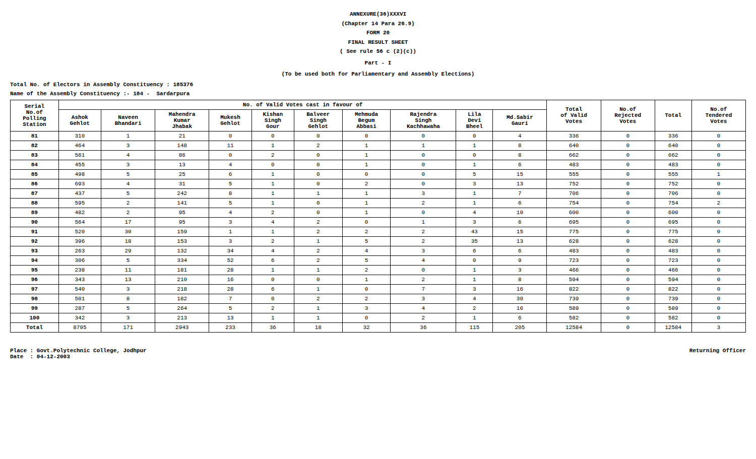ANNEXURE(36)XXXVI
(Chapter 14 Para 26.9)
FORM 20
FINAL RESULT SHEET
( See rule 56 c (2)(c))
Part - I
(To be used both for Parliamentary and Assembly Elections)
Total No. of Electors in Assembly Constituency : 185376
Name of the Assembly Constituency :- 184 - Sardarpura
| Serial No.of Polling Station | No. of Valid Votes cast in favour of | Total of Valid Votes | No.of Rejected Votes | Total | No.of Tendered Votes |
| --- | --- | --- | --- | --- | --- |
| Ashok Gehlot | Naveen Bhandari | Mahendra Kumar Jhabak | Mukesh Gehlot | Kishan Singh Gour | Balveer Singh Gehlot | Mehmuda Begum Abbasi | Rajendra Singh Kachhawaha | Lila Devi Bheel | Md.Sabir Gauri |
| 81 | 310 | 1 | 21 | 0 | 0 | 0 | 0 | 0 | 0 | 4 | 336 | 0 | 336 | 0 |
| 82 | 464 | 3 | 148 | 11 | 1 | 2 | 1 | 1 | 1 | 8 | 640 | 0 | 640 | 0 |
| 83 | 561 | 4 | 86 | 0 | 2 | 0 | 1 | 0 | 0 | 8 | 662 | 0 | 662 | 0 |
| 84 | 455 | 3 | 13 | 4 | 0 | 0 | 1 | 0 | 1 | 6 | 483 | 0 | 483 | 0 |
| 85 | 498 | 5 | 25 | 6 | 1 | 0 | 0 | 0 | 5 | 15 | 555 | 0 | 555 | 1 |
| 86 | 693 | 4 | 31 | 5 | 1 | 0 | 2 | 0 | 3 | 13 | 752 | 0 | 752 | 0 |
| 87 | 437 | 5 | 242 | 8 | 1 | 1 | 1 | 3 | 1 | 7 | 706 | 0 | 706 | 0 |
| 88 | 595 | 2 | 141 | 5 | 1 | 0 | 1 | 2 | 1 | 6 | 754 | 0 | 754 | 2 |
| 89 | 482 | 2 | 95 | 4 | 2 | 0 | 1 | 0 | 4 | 10 | 600 | 0 | 600 | 0 |
| 90 | 564 | 17 | 95 | 3 | 4 | 2 | 0 | 1 | 3 | 6 | 695 | 0 | 695 | 0 |
| 91 | 520 | 30 | 159 | 1 | 1 | 2 | 2 | 2 | 43 | 15 | 775 | 0 | 775 | 0 |
| 92 | 396 | 18 | 153 | 3 | 2 | 1 | 5 | 2 | 35 | 13 | 628 | 0 | 628 | 0 |
| 93 | 263 | 29 | 132 | 34 | 4 | 2 | 4 | 3 | 6 | 6 | 483 | 0 | 483 | 0 |
| 94 | 306 | 5 | 334 | 52 | 6 | 2 | 5 | 4 | 0 | 9 | 723 | 0 | 723 | 0 |
| 95 | 238 | 11 | 181 | 28 | 1 | 1 | 2 | 0 | 1 | 3 | 466 | 0 | 466 | 0 |
| 96 | 343 | 13 | 210 | 16 | 0 | 0 | 1 | 2 | 1 | 8 | 594 | 0 | 594 | 0 |
| 97 | 540 | 3 | 218 | 28 | 6 | 1 | 0 | 7 | 3 | 16 | 822 | 0 | 822 | 0 |
| 98 | 501 | 8 | 182 | 7 | 0 | 2 | 2 | 3 | 4 | 30 | 739 | 0 | 739 | 0 |
| 99 | 287 | 5 | 264 | 5 | 2 | 1 | 3 | 4 | 2 | 16 | 589 | 0 | 589 | 0 |
| 100 | 342 | 3 | 213 | 13 | 1 | 1 | 0 | 2 | 1 | 6 | 582 | 0 | 582 | 0 |
| Total | 8795 | 171 | 2943 | 233 | 36 | 18 | 32 | 36 | 115 | 205 | 12584 | 0 | 12584 | 3 |
Place : Govt.Polytechnic College, Jodhpur
Date : 04-12-2003
Returning Officer